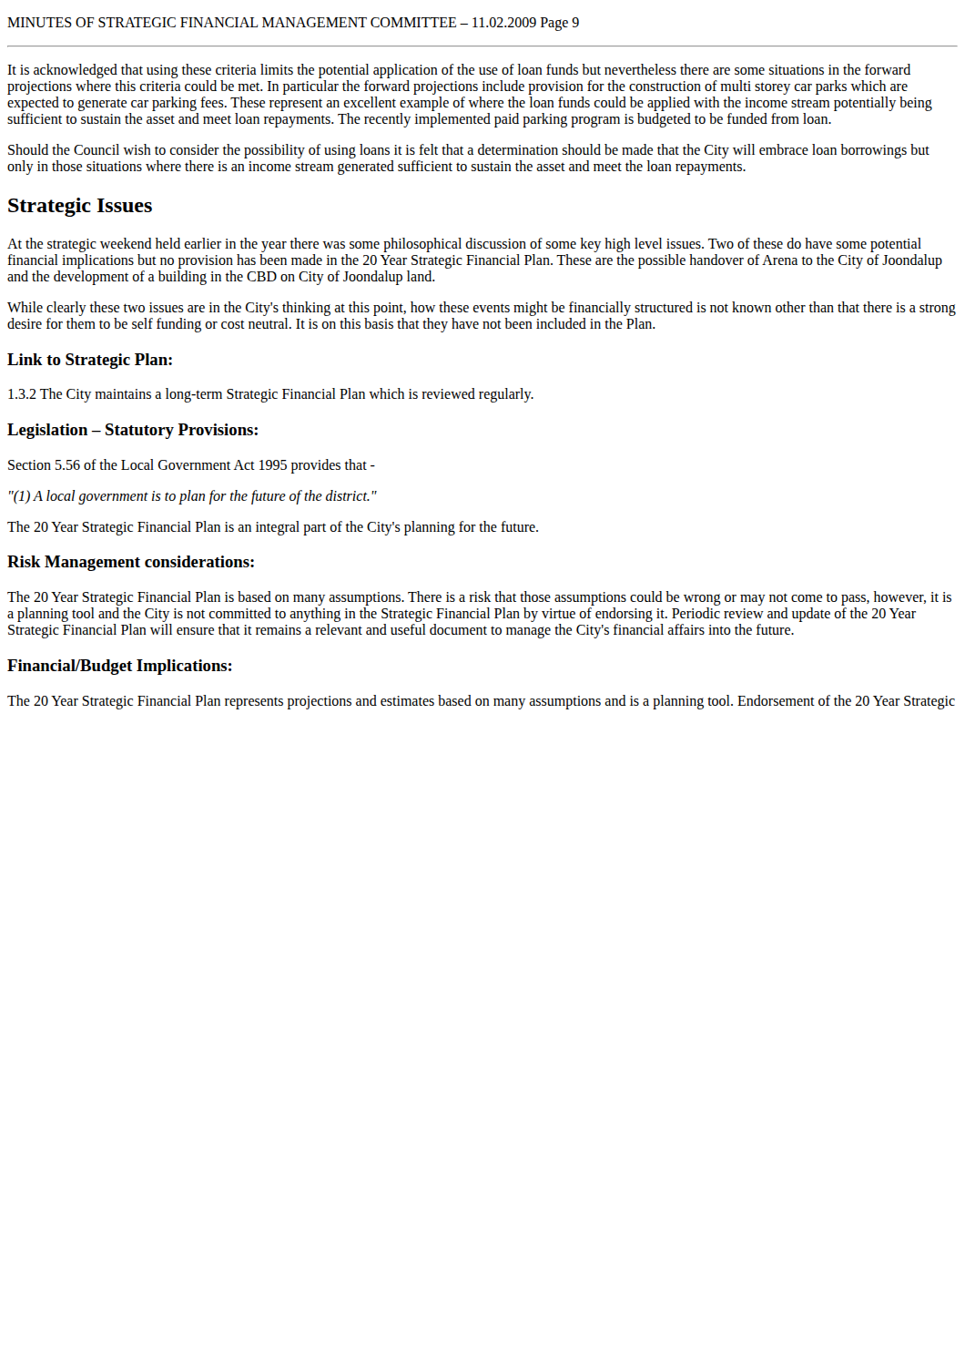MINUTES OF STRATEGIC FINANCIAL MANAGEMENT COMMITTEE – 11.02.2009 Page 9
It is acknowledged that using these criteria limits the potential application of the use of loan funds but nevertheless there are some situations in the forward projections where this criteria could be met. In particular the forward projections include provision for the construction of multi storey car parks which are expected to generate car parking fees. These represent an excellent example of where the loan funds could be applied with the income stream potentially being sufficient to sustain the asset and meet loan repayments. The recently implemented paid parking program is budgeted to be funded from loan.
Should the Council wish to consider the possibility of using loans it is felt that a determination should be made that the City will embrace loan borrowings but only in those situations where there is an income stream generated sufficient to sustain the asset and meet the loan repayments.
Strategic Issues
At the strategic weekend held earlier in the year there was some philosophical discussion of some key high level issues. Two of these do have some potential financial implications but no provision has been made in the 20 Year Strategic Financial Plan. These are the possible handover of Arena to the City of Joondalup and the development of a building in the CBD on City of Joondalup land.
While clearly these two issues are in the City's thinking at this point, how these events might be financially structured is not known other than that there is a strong desire for them to be self funding or cost neutral. It is on this basis that they have not been included in the Plan.
Link to Strategic Plan:
1.3.2 The City maintains a long-term Strategic Financial Plan which is reviewed regularly.
Legislation – Statutory Provisions:
Section 5.56 of the Local Government Act 1995 provides that -
"(1) A local government is to plan for the future of the district."
The 20 Year Strategic Financial Plan is an integral part of the City's planning for the future.
Risk Management considerations:
The 20 Year Strategic Financial Plan is based on many assumptions. There is a risk that those assumptions could be wrong or may not come to pass, however, it is a planning tool and the City is not committed to anything in the Strategic Financial Plan by virtue of endorsing it. Periodic review and update of the 20 Year Strategic Financial Plan will ensure that it remains a relevant and useful document to manage the City's financial affairs into the future.
Financial/Budget Implications:
The 20 Year Strategic Financial Plan represents projections and estimates based on many assumptions and is a planning tool. Endorsement of the 20 Year Strategic